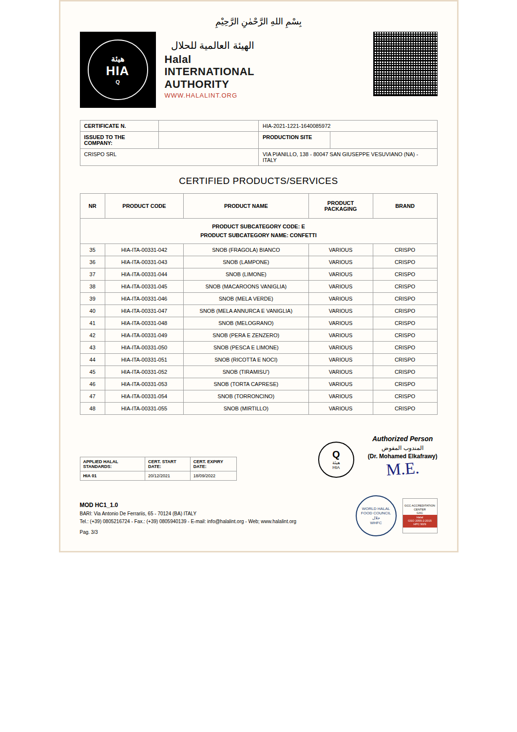بِسْمِ اللهِ الرَّحْمٰنِ الرَّحِيْمِ
هيئة
HIA
Q
الهيئة العالمية للحلال
Halal INTERNATIONAL AUTHORITY
WWW.HALALINT.ORG
| CERTIFICATE N. | | HIA-2021-1221-1640085972 |
| ISSUED TO THE COMPANY: | | PRODUCTION SITE | |
| CRISPO SRL | VIA PIANILLO, 138 - 80047 SAN GIUSEPPE VESUVIANO (NA) - ITALY |
CERTIFIED PRODUCTS/SERVICES
| PRODUCT SUBCATEGORY CODE: E PRODUCT SUBCATEGORY NAME: CONFETTI |
| NR | PRODUCT CODE | PRODUCT NAME | PRODUCT PACKAGING | BRAND |
| 35 | HIA-ITA-00331-042 | SNOB (FRAGOLA) BIANCO | VARIOUS | CRISPO |
| 36 | HIA-ITA-00331-043 | SNOB (LAMPONE) | VARIOUS | CRISPO |
| 37 | HIA-ITA-00331-044 | SNOB (LIMONE) | VARIOUS | CRISPO |
| 38 | HIA-ITA-00331-045 | SNOB (MACAROONS VANIGLIA) | VARIOUS | CRISPO |
| 39 | HIA-ITA-00331-046 | SNOB (MELA VERDE) | VARIOUS | CRISPO |
| 40 | HIA-ITA-00331-047 | SNOB (MELA ANNURCA E VANIGLIA) | VARIOUS | CRISPO |
| 41 | HIA-ITA-00331-048 | SNOB (MELOGRANO) | VARIOUS | CRISPO |
| 42 | HIA-ITA-00331-049 | SNOB (PERA E ZENZERO) | VARIOUS | CRISPO |
| 43 | HIA-ITA-00331-050 | SNOB (PESCA E LIMONE) | VARIOUS | CRISPO |
| 44 | HIA-ITA-00331-051 | SNOB (RICOTTA E NOCI) | VARIOUS | CRISPO |
| 45 | HIA-ITA-00331-052 | SNOB (TIRAMISU') | VARIOUS | CRISPO |
| 46 | HIA-ITA-00331-053 | SNOB (TORTA CAPRESE) | VARIOUS | CRISPO |
| 47 | HIA-ITA-00331-054 | SNOB (TORRONCINO) | VARIOUS | CRISPO |
| 48 | HIA-ITA-00331-055 | SNOB (MIRTILLO) | VARIOUS | CRISPO |
| APPLIED HALAL STANDARDS: | CERT. START DATE: | CERT. EXPIRY DATE: |
| --- | --- | --- |
| HIA 01 | 20/12/2021 | 18/09/2022 |
Q
هيئة
HIA
Authorized Person
المندوب المفوض
(Dr. Mohamed Elkafrawy)
M.E.
MOD HC1_1.0
BARI: Via Antonio De Ferrariis, 65 - 70124 (BA) ITALY
Tel.: (+39) 0805216724 - Fax.: (+39) 0805940139 - E-mail: info@halalint.org - Web; www.halalint.org
Pag. 3/3
WORLD HALAL
FOOD COUNCIL
حلال
WHFC
GCC ACCREDITATION CENTER
GAC
Halal
GSO 2055-2:2015
HPC 90/9